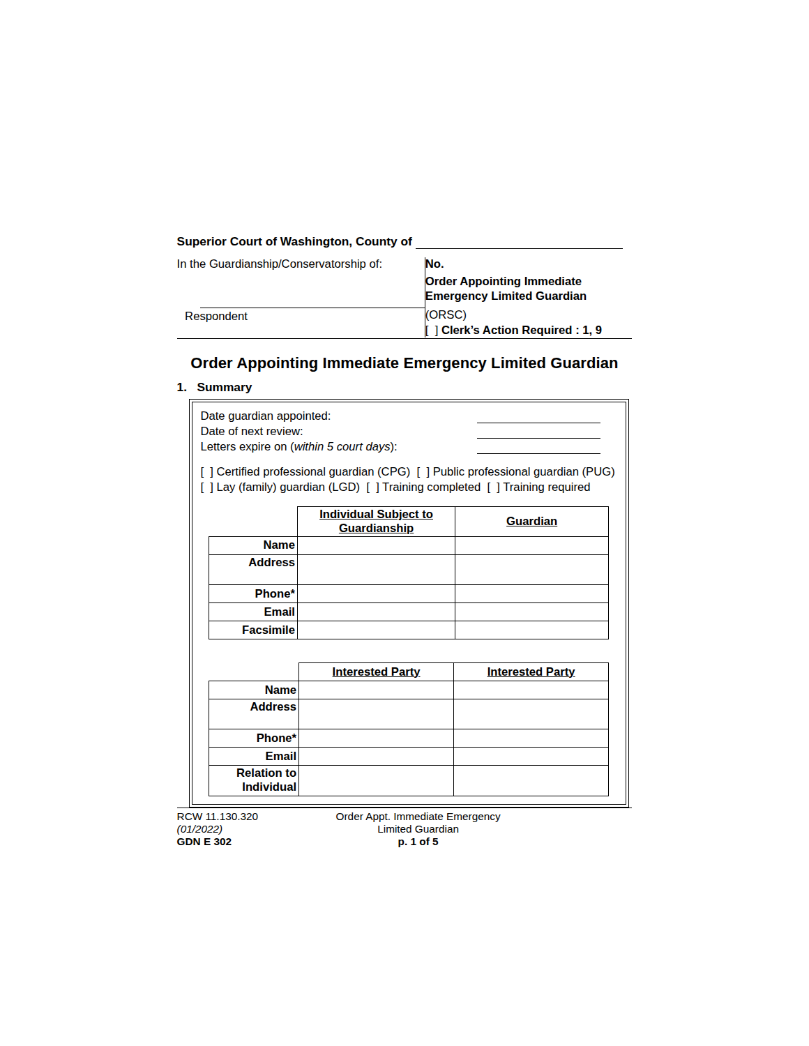Superior Court of Washington, County of
| In the Guardianship/Conservatorship of: Respondent | No. Order Appointing Immediate Emergency Limited Guardian (ORSC) [ ] Clerk’s Action Required : 1, 9 |
Order Appointing Immediate Emergency Limited Guardian
1. Summary
| Date guardian appointed: | |
| Date of next review: | |
| Letters expire on ( within 5 court days ): | |
[ ] Certified professional guardian (CPG) [ ] Public professional guardian (PUG)
[ ] Lay (family) guardian (LGD) [ ] Training completed [ ] Training required
| | Individual Subject to Guardianship | Guardian |
| --- | --- | --- |
| Name | | |
| Address | | |
| Phone* | | |
| Email | | |
| Facsimile | | |
| | Interested Party | Interested Party |
| --- | --- | --- |
| Name | | |
| Address | | |
| Phone* | | |
| Email | | |
| Relation to Individual | | |
| RCW 11.130.320 | Order Appt. Immediate Emergency | |
| (01/2022) | Limited Guardian | |
| GDN E 302 | p. 1 of 5 | |